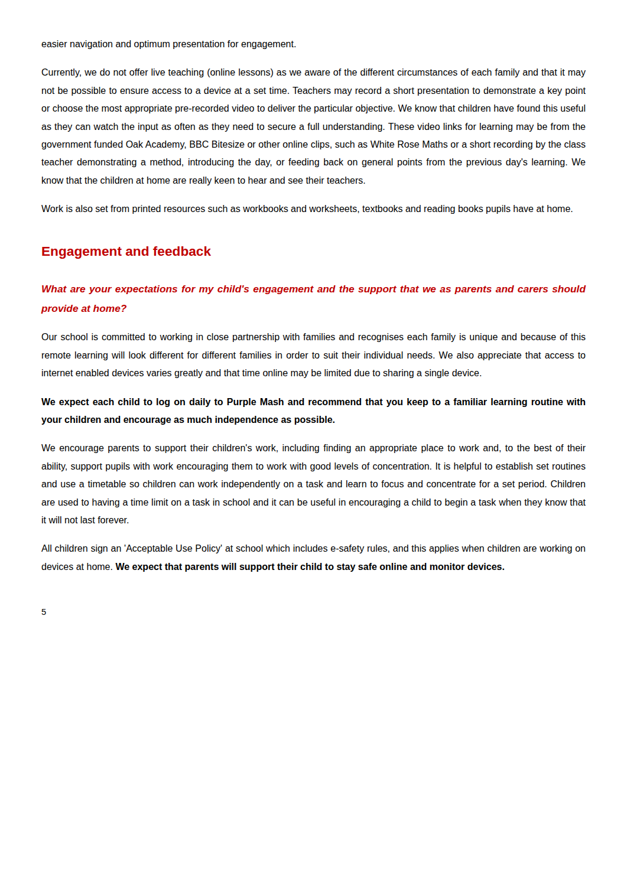easier navigation and optimum presentation for engagement.
Currently, we do not offer live teaching (online lessons) as we aware of the different circumstances of each family and that it may not be possible to ensure access to a device at a set time. Teachers may record a short presentation to demonstrate a key point or choose the most appropriate pre-recorded video to deliver the particular objective. We know that children have found this useful as they can watch the input as often as they need to secure a full understanding. These video links for learning may be from the government funded Oak Academy, BBC Bitesize or other online clips, such as White Rose Maths or a short recording by the class teacher demonstrating a method, introducing the day, or feeding back on general points from the previous day's learning. We know that the children at home are really keen to hear and see their teachers.
Work is also set from printed resources such as workbooks and worksheets, textbooks and reading books pupils have at home.
Engagement and feedback
What are your expectations for my child's engagement and the support that we as parents and carers should provide at home?
Our school is committed to working in close partnership with families and recognises each family is unique and because of this remote learning will look different for different families in order to suit their individual needs. We also appreciate that access to internet enabled devices varies greatly and that time online may be limited due to sharing a single device.
We expect each child to log on daily to Purple Mash and recommend that you keep to a familiar learning routine with your children and encourage as much independence as possible.
We encourage parents to support their children's work, including finding an appropriate place to work and, to the best of their ability, support pupils with work encouraging them to work with good levels of concentration. It is helpful to establish set routines and use a timetable so children can work independently on a task and learn to focus and concentrate for a set period. Children are used to having a time limit on a task in school and it can be useful in encouraging a child to begin a task when they know that it will not last forever.
All children sign an 'Acceptable Use Policy' at school which includes e-safety rules, and this applies when children are working on devices at home. We expect that parents will support their child to stay safe online and monitor devices.
5